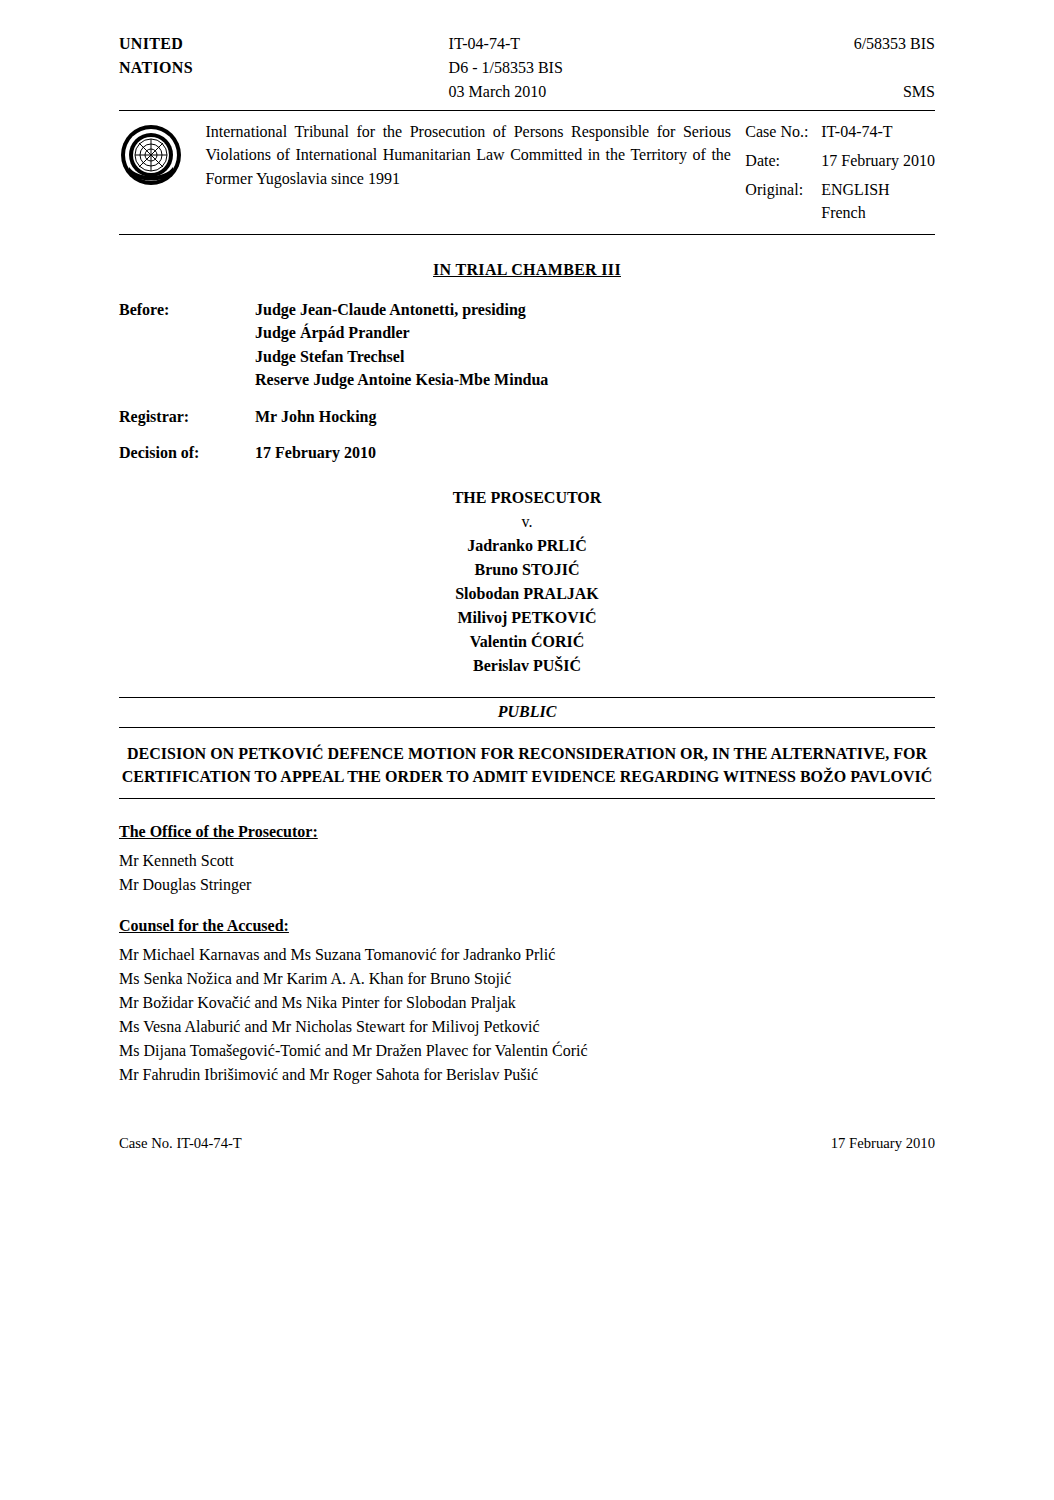UNITED
NATIONS
IT-04-74-T
D6 - 1/58353 BIS
03 March 2010
6/58353 BIS
SMS
International Tribunal for the Prosecution of Persons Responsible for Serious Violations of International Humanitarian Law Committed in the Territory of the Former Yugoslavia since 1991
Case No.:
IT-04-74-T
Date:
17 February 2010
Original:
ENGLISH
French
IN TRIAL CHAMBER III
Before:
Judge Jean-Claude Antonetti, presiding
Judge Árpád Prandler
Judge Stefan Trechsel
Reserve Judge Antoine Kesia-Mbe Mindua
Registrar:
Mr John Hocking
Decision of:
17 February 2010
THE PROSECUTOR
v.
Jadranko PRLIĆ
Bruno STOJIĆ
Slobodan PRALJAK
Milivoj PETKOVIĆ
Valentin ĆORIĆ
Berislav PUŠIĆ
PUBLIC
DECISION ON PETKOVIĆ DEFENCE MOTION FOR RECONSIDERATION OR, IN THE ALTERNATIVE, FOR CERTIFICATION TO APPEAL THE ORDER TO ADMIT EVIDENCE REGARDING WITNESS BOŽO PAVLOVIĆ
The Office of the Prosecutor:
Mr Kenneth Scott
Mr Douglas Stringer
Counsel for the Accused:
Mr Michael Karnavas and Ms Suzana Tomanović for Jadranko Prlić
Ms Senka Nožica and Mr Karim A. A. Khan for Bruno Stojić
Mr Božidar Kovačić and Ms Nika Pinter for Slobodan Praljak
Ms Vesna Alaburić and Mr Nicholas Stewart for Milivoj Petković
Ms Dijana Tomašegović-Tomić and Mr Dražen Plavec for Valentin Ćorić
Mr Fahrudin Ibrišimović and Mr Roger Sahota for Berislav Pušić
Case No. IT-04-74-T
17 February 2010